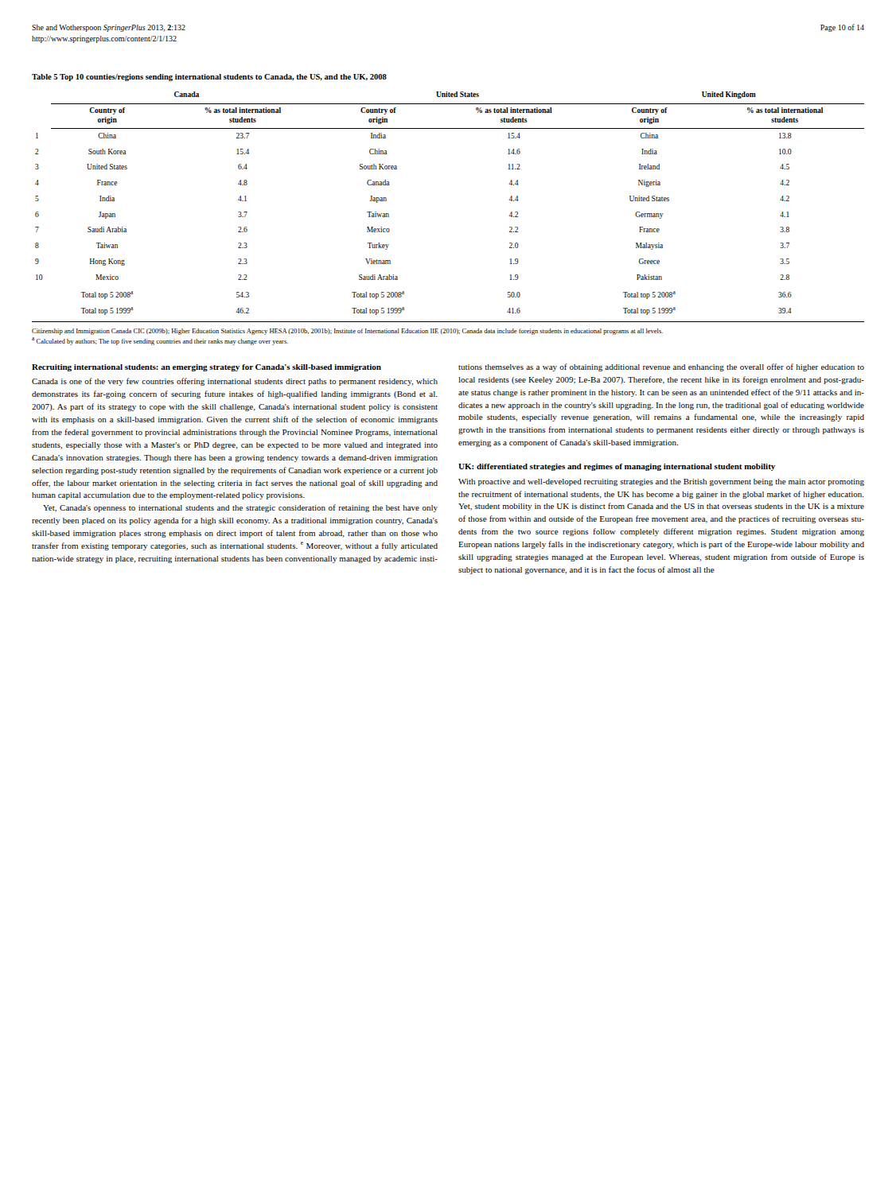She and Wotherspoon SpringerPlus 2013, 2:132
http://www.springerplus.com/content/2/1/132
Page 10 of 14
Table 5 Top 10 counties/regions sending international students to Canada, the US, and the UK, 2008
| | Canada | United States | United Kingdom |
| --- | --- | --- | --- |
| | Country of origin | % as total international students | Country of origin | % as total international students | Country of origin | % as total international students |
| 1 | China | 23.7 | India | 15.4 | China | 13.8 |
| 2 | South Korea | 15.4 | China | 14.6 | India | 10.0 |
| 3 | United States | 6.4 | South Korea | 11.2 | Ireland | 4.5 |
| 4 | France | 4.8 | Canada | 4.4 | Nigeria | 4.2 |
| 5 | India | 4.1 | Japan | 4.4 | United States | 4.2 |
| 6 | Japan | 3.7 | Taiwan | 4.2 | Germany | 4.1 |
| 7 | Saudi Arabia | 2.6 | Mexico | 2.2 | France | 3.8 |
| 8 | Taiwan | 2.3 | Turkey | 2.0 | Malaysia | 3.7 |
| 9 | Hong Kong | 2.3 | Vietnam | 1.9 | Greece | 3.5 |
| 10 | Mexico | 2.2 | Saudi Arabia | 1.9 | Pakistan | 2.8 |
| | Total top 5 2008 a | 54.3 | Total top 5 2008 a | 50.0 | Total top 5 2008 a | 36.6 |
| | Total top 5 1999 a | 46.2 | Total top 5 1999 a | 41.6 | Total top 5 1999 a | 39.4 |
Citizenship and Immigration Canada CIC (2009b); Higher Education Statistics Agency HESA (2010b, 2001b); Institute of International Education IIE (2010); Canada data include foreign students in educational programs at all levels.
a Calculated by authors; The top five sending countries and their ranks may change over years.
Recruiting international students: an emerging strategy for Canada's skill-based immigration
Canada is one of the very few countries offering international students direct paths to permanent residency, which demonstrates its far-going concern of securing future intakes of high-qualified landing immigrants (Bond et al. 2007). As part of its strategy to cope with the skill challenge, Canada's international student policy is consistent with its emphasis on a skill-based immigration. Given the current shift of the selection of economic immigrants from the federal government to provincial administrations through the Provincial Nominee Programs, international students, especially those with a Master's or PhD degree, can be expected to be more valued and integrated into Canada's innovation strategies. Though there has been a growing tendency towards a demand-driven immigration selection regarding post-study retention signalled by the requirements of Canadian work experience or a current job offer, the labour market orientation in the selecting criteria in fact serves the national goal of skill upgrading and human capital accumulation due to the employment-related policy provisions.
Yet, Canada's openness to international students and the strategic consideration of retaining the best have only recently been placed on its policy agenda for a high skill economy. As a traditional immigration country, Canada's skill-based immigration places strong emphasis on direct import of talent from abroad, rather than on those who transfer from existing temporary categories, such as international students. e Moreover, without a fully articulated nation-wide strategy in place, recruiting international students has been conventionally managed by academic institutions themselves as a way of obtaining additional revenue and enhancing the overall offer of higher education to local residents (see Keeley 2009; Le-Ba 2007). Therefore, the recent hike in its foreign enrolment and post-graduate status change is rather prominent in the history. It can be seen as an unintended effect of the 9/11 attacks and indicates a new approach in the country's skill upgrading. In the long run, the traditional goal of educating worldwide mobile students, especially revenue generation, will remains a fundamental one, while the increasingly rapid growth in the transitions from international students to permanent residents either directly or through pathways is emerging as a component of Canada's skill-based immigration.
UK: differentiated strategies and regimes of managing international student mobility
With proactive and well-developed recruiting strategies and the British government being the main actor promoting the recruitment of international students, the UK has become a big gainer in the global market of higher education. Yet, student mobility in the UK is distinct from Canada and the US in that overseas students in the UK is a mixture of those from within and outside of the European free movement area, and the practices of recruiting overseas students from the two source regions follow completely different migration regimes. Student migration among European nations largely falls in the indiscretionary category, which is part of the Europe-wide labour mobility and skill upgrading strategies managed at the European level. Whereas, student migration from outside of Europe is subject to national governance, and it is in fact the focus of almost all the